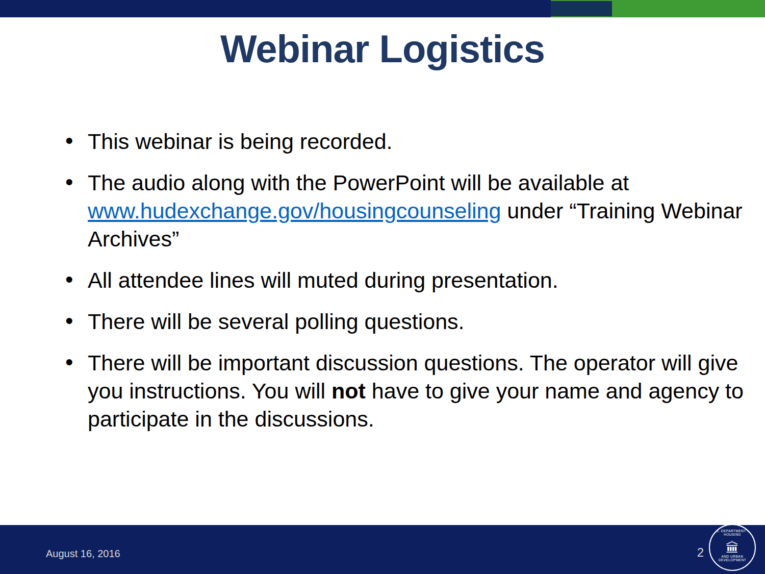Webinar Logistics
This webinar is being recorded.
The audio along with the PowerPoint will be available at www.hudexchange.gov/housingcounseling under “Training Webinar Archives”
All attendee lines will muted during presentation.
There will be several polling questions.
There will be important discussion questions. The operator will give you instructions. You will not have to give your name and agency to participate in the discussions.
August 16, 2016
2
U.S. DEPARTMENT OF HOUSING 🏛 AND URBAN DEVELOPMENT